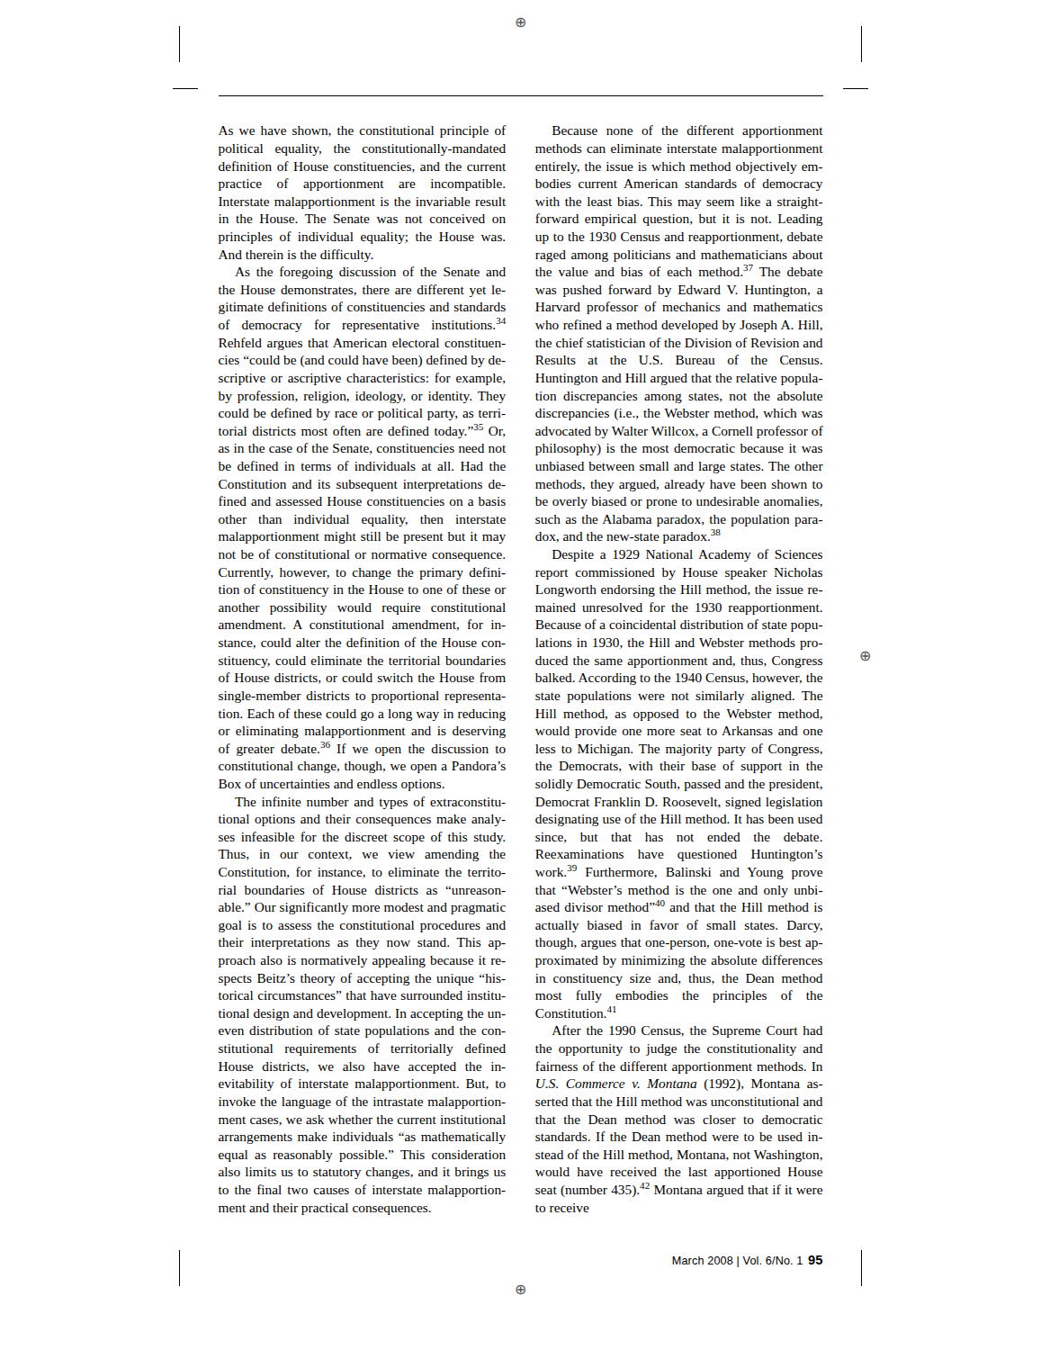⊕
⊕
⊕
As we have shown, the constitutional principle of political equality, the constitutionally-mandated definition of House constituencies, and the current practice of apportionment are incompatible. Interstate malapportionment is the invariable result in the House. The Senate was not conceived on principles of individual equality; the House was. And therein is the difficulty.
As the foregoing discussion of the Senate and the House demonstrates, there are different yet legitimate definitions of constituencies and standards of democracy for representative institutions.34 Rehfeld argues that American electoral constituencies “could be (and could have been) defined by descriptive or ascriptive characteristics: for example, by profession, religion, ideology, or identity. They could be defined by race or political party, as territorial districts most often are defined today.”35 Or, as in the case of the Senate, constituencies need not be defined in terms of individuals at all. Had the Constitution and its subsequent interpretations defined and assessed House constituencies on a basis other than individual equality, then interstate malapportionment might still be present but it may not be of constitutional or normative consequence. Currently, however, to change the primary definition of constituency in the House to one of these or another possibility would require constitutional amendment. A constitutional amendment, for instance, could alter the definition of the House constituency, could eliminate the territorial boundaries of House districts, or could switch the House from single-member districts to proportional representation. Each of these could go a long way in reducing or eliminating malapportionment and is deserving of greater debate.36 If we open the discussion to constitutional change, though, we open a Pandora’s Box of uncertainties and endless options.
The infinite number and types of extraconstitutional options and their consequences make analyses infeasible for the discreet scope of this study. Thus, in our context, we view amending the Constitution, for instance, to eliminate the territorial boundaries of House districts as “unreasonable.” Our significantly more modest and pragmatic goal is to assess the constitutional procedures and their interpretations as they now stand. This approach also is normatively appealing because it respects Beitz’s theory of accepting the unique “historical circumstances” that have surrounded institutional design and development. In accepting the uneven distribution of state populations and the constitutional requirements of territorially defined House districts, we also have accepted the inevitability of interstate malapportionment. But, to invoke the language of the intrastate malapportionment cases, we ask whether the current institutional arrangements make individuals “as mathematically equal as reasonably possible.” This consideration also limits us to statutory changes, and it brings us to the final two causes of interstate malapportionment and their practical consequences.
Because none of the different apportionment methods can eliminate interstate malapportionment entirely, the issue is which method objectively embodies current American standards of democracy with the least bias. This may seem like a straightforward empirical question, but it is not. Leading up to the 1930 Census and reapportionment, debate raged among politicians and mathematicians about the value and bias of each method.37 The debate was pushed forward by Edward V. Huntington, a Harvard professor of mechanics and mathematics who refined a method developed by Joseph A. Hill, the chief statistician of the Division of Revision and Results at the U.S. Bureau of the Census. Huntington and Hill argued that the relative population discrepancies among states, not the absolute discrepancies (i.e., the Webster method, which was advocated by Walter Willcox, a Cornell professor of philosophy) is the most democratic because it was unbiased between small and large states. The other methods, they argued, already have been shown to be overly biased or prone to undesirable anomalies, such as the Alabama paradox, the population paradox, and the new-state paradox.38
Despite a 1929 National Academy of Sciences report commissioned by House speaker Nicholas Longworth endorsing the Hill method, the issue remained unresolved for the 1930 reapportionment. Because of a coincidental distribution of state populations in 1930, the Hill and Webster methods produced the same apportionment and, thus, Congress balked. According to the 1940 Census, however, the state populations were not similarly aligned. The Hill method, as opposed to the Webster method, would provide one more seat to Arkansas and one less to Michigan. The majority party of Congress, the Democrats, with their base of support in the solidly Democratic South, passed and the president, Democrat Franklin D. Roosevelt, signed legislation designating use of the Hill method. It has been used since, but that has not ended the debate. Reexaminations have questioned Huntington’s work.39 Furthermore, Balinski and Young prove that “Webster’s method is the one and only unbiased divisor method”40 and that the Hill method is actually biased in favor of small states. Darcy, though, argues that one-person, one-vote is best approximated by minimizing the absolute differences in constituency size and, thus, the Dean method most fully embodies the principles of the Constitution.41
After the 1990 Census, the Supreme Court had the opportunity to judge the constitutionality and fairness of the different apportionment methods. In U.S. Commerce v. Montana (1992), Montana asserted that the Hill method was unconstitutional and that the Dean method was closer to democratic standards. If the Dean method were to be used instead of the Hill method, Montana, not Washington, would have received the last apportioned House seat (number 435).42 Montana argued that if it were to receive
March 2008 | Vol. 6/No. 1 95